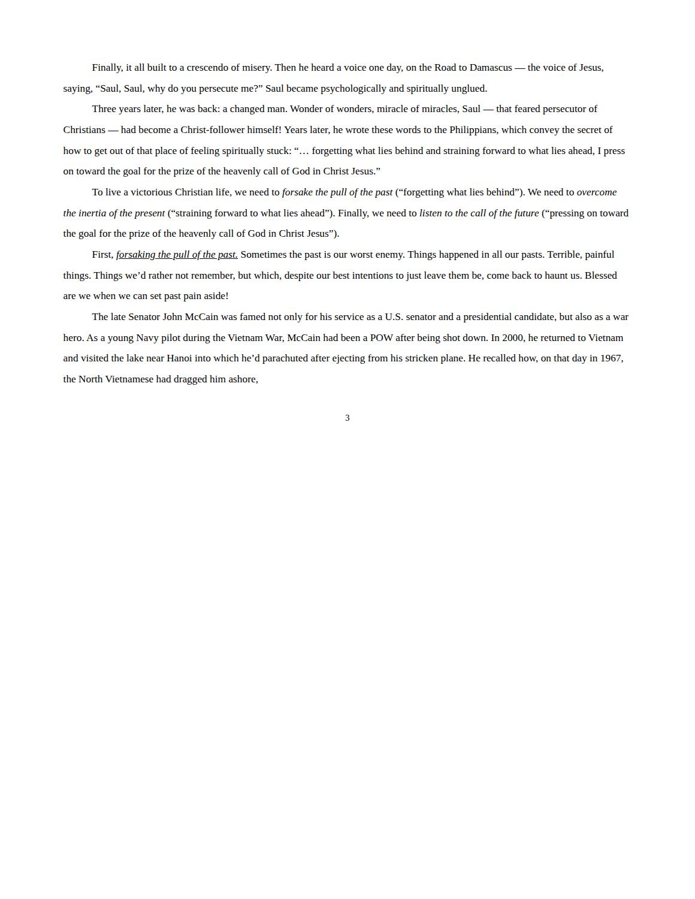Finally, it all built to a crescendo of misery. Then he heard a voice one day, on the Road to Damascus — the voice of Jesus, saying, “Saul, Saul, why do you persecute me?” Saul became psychologically and spiritually unglued.
Three years later, he was back: a changed man. Wonder of wonders, miracle of miracles, Saul — that feared persecutor of Christians — had become a Christ-follower himself! Years later, he wrote these words to the Philippians, which convey the secret of how to get out of that place of feeling spiritually stuck: “… forgetting what lies behind and straining forward to what lies ahead, I press on toward the goal for the prize of the heavenly call of God in Christ Jesus.”
To live a victorious Christian life, we need to forsake the pull of the past (“forgetting what lies behind”). We need to overcome the inertia of the present (“straining forward to what lies ahead”). Finally, we need to listen to the call of the future (“pressing on toward the goal for the prize of the heavenly call of God in Christ Jesus”).
First, forsaking the pull of the past. Sometimes the past is our worst enemy. Things happened in all our pasts. Terrible, painful things. Things we’d rather not remember, but which, despite our best intentions to just leave them be, come back to haunt us. Blessed are we when we can set past pain aside!
The late Senator John McCain was famed not only for his service as a U.S. senator and a presidential candidate, but also as a war hero. As a young Navy pilot during the Vietnam War, McCain had been a POW after being shot down. In 2000, he returned to Vietnam and visited the lake near Hanoi into which he’d parachuted after ejecting from his stricken plane. He recalled how, on that day in 1967, the North Vietnamese had dragged him ashore,
3